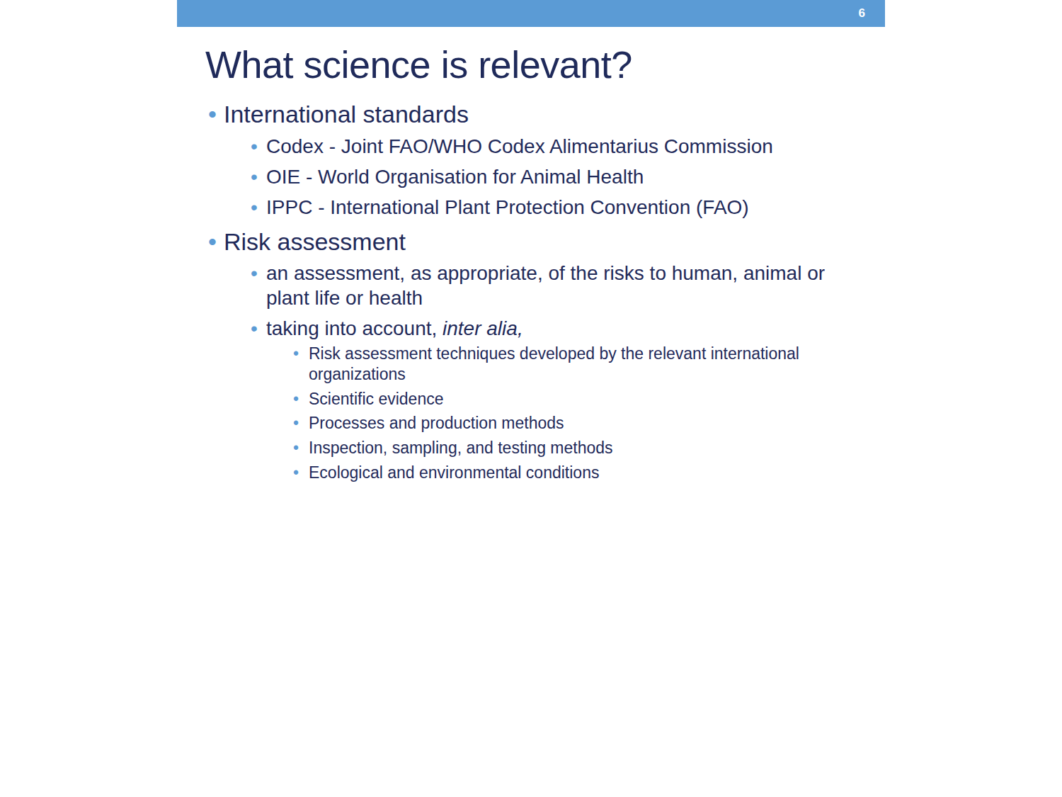6
What science is relevant?
International standards
Codex - Joint FAO/WHO Codex Alimentarius Commission
OIE - World Organisation for Animal Health
IPPC - International Plant Protection Convention (FAO)
Risk assessment
an assessment, as appropriate, of the risks to human, animal or plant life or health
taking into account, inter alia,
Risk assessment techniques developed by the relevant international organizations
Scientific evidence
Processes and production methods
Inspection, sampling, and testing methods
Ecological and environmental conditions